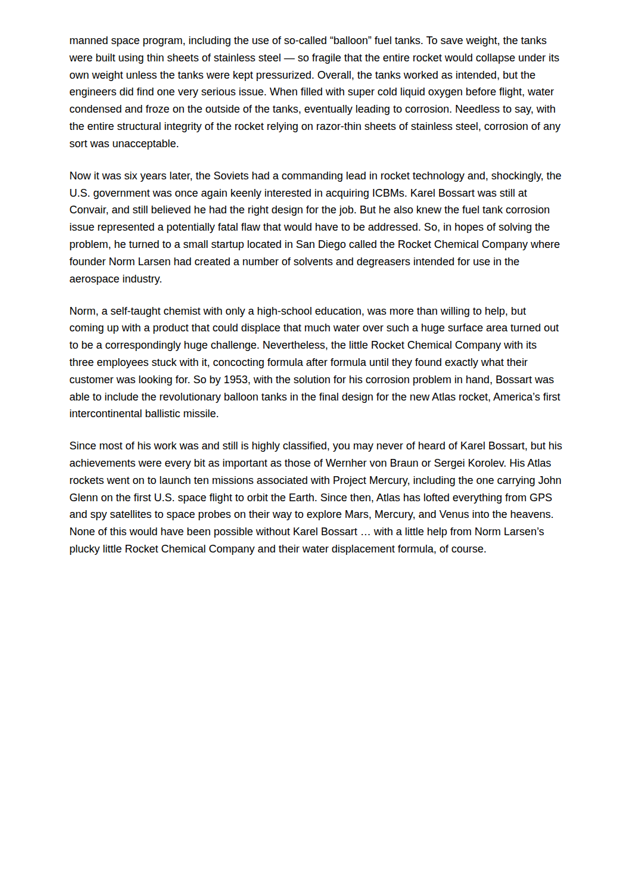manned space program, including the use of so-called “balloon” fuel tanks. To save weight, the tanks were built using thin sheets of stainless steel — so fragile that the entire rocket would collapse under its own weight unless the tanks were kept pressurized. Overall, the tanks worked as intended, but the engineers did find one very serious issue. When filled with super cold liquid oxygen before flight, water condensed and froze on the outside of the tanks, eventually leading to corrosion. Needless to say, with the entire structural integrity of the rocket relying on razor-thin sheets of stainless steel, corrosion of any sort was unacceptable.
Now it was six years later, the Soviets had a commanding lead in rocket technology and, shockingly, the U.S. government was once again keenly interested in acquiring ICBMs. Karel Bossart was still at Convair, and still believed he had the right design for the job. But he also knew the fuel tank corrosion issue represented a potentially fatal flaw that would have to be addressed. So, in hopes of solving the problem, he turned to a small startup located in San Diego called the Rocket Chemical Company where founder Norm Larsen had created a number of solvents and degreasers intended for use in the aerospace industry.
Norm, a self-taught chemist with only a high-school education, was more than willing to help, but coming up with a product that could displace that much water over such a huge surface area turned out to be a correspondingly huge challenge. Nevertheless, the little Rocket Chemical Company with its three employees stuck with it, concocting formula after formula until they found exactly what their customer was looking for. So by 1953, with the solution for his corrosion problem in hand, Bossart was able to include the revolutionary balloon tanks in the final design for the new Atlas rocket, America’s first intercontinental ballistic missile.
Since most of his work was and still is highly classified, you may never of heard of Karel Bossart, but his achievements were every bit as important as those of Wernher von Braun or Sergei Korolev. His Atlas rockets went on to launch ten missions associated with Project Mercury, including the one carrying John Glenn on the first U.S. space flight to orbit the Earth. Since then, Atlas has lofted everything from GPS and spy satellites to space probes on their way to explore Mars, Mercury, and Venus into the heavens. None of this would have been possible without Karel Bossart … with a little help from Norm Larsen’s plucky little Rocket Chemical Company and their water displacement formula, of course.